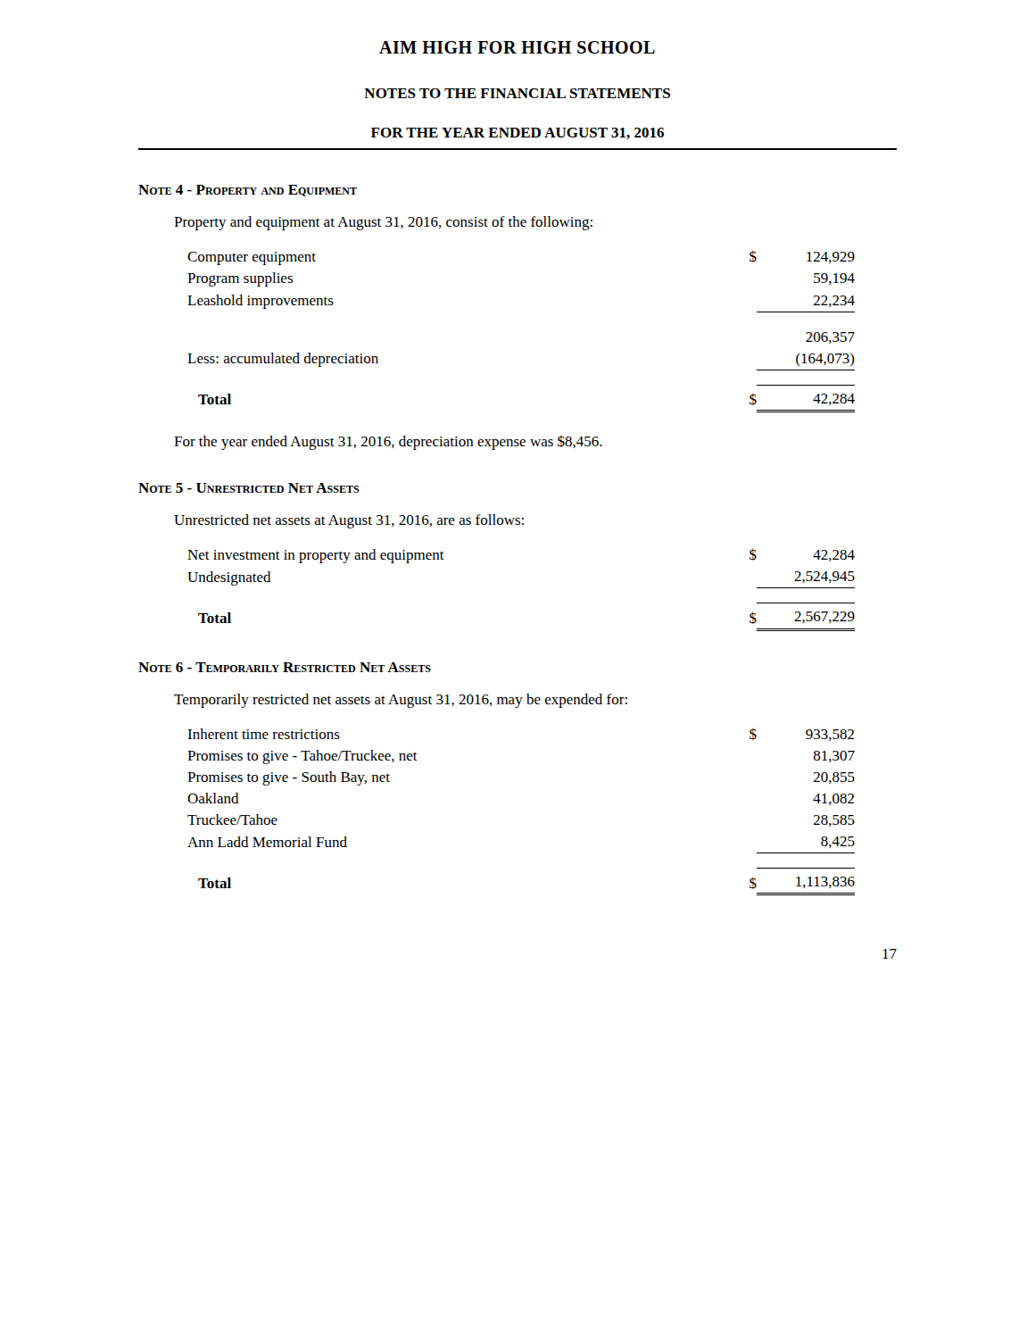AIM HIGH FOR HIGH SCHOOL
NOTES TO THE FINANCIAL STATEMENTS
FOR THE YEAR ENDED AUGUST 31, 2016
Note 4 - Property and Equipment
Property and equipment at August 31, 2016, consist of the following:
| Computer equipment | $ | 124,929 |
| Program supplies | | 59,194 |
| Leashold improvements | | 22,234 |
| | | 206,357 |
| Less: accumulated depreciation | | (164,073) |
| Total | $ | 42,284 |
For the year ended August 31, 2016, depreciation expense was $8,456.
Note 5 - Unrestricted Net Assets
Unrestricted net assets at August 31, 2016, are as follows:
| Net investment in property and equipment | $ | 42,284 |
| Undesignated | | 2,524,945 |
| Total | $ | 2,567,229 |
Note 6 - Temporarily Restricted Net Assets
Temporarily restricted net assets at August 31, 2016, may be expended for:
| Inherent time restrictions | $ | 933,582 |
| Promises to give - Tahoe/Truckee, net | | 81,307 |
| Promises to give - South Bay, net | | 20,855 |
| Oakland | | 41,082 |
| Truckee/Tahoe | | 28,585 |
| Ann Ladd Memorial Fund | | 8,425 |
| Total | $ | 1,113,836 |
17